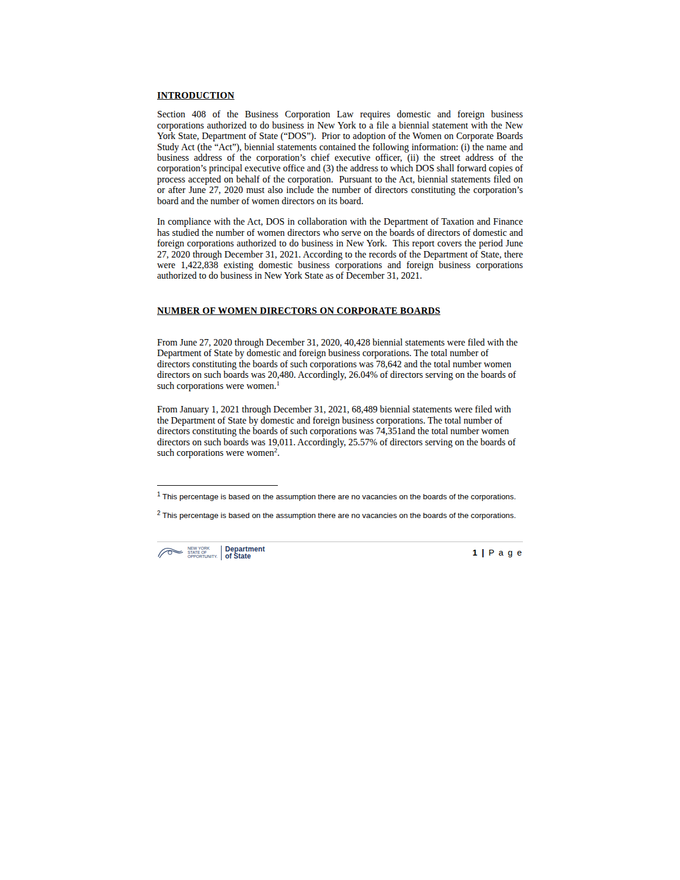INTRODUCTION
Section 408 of the Business Corporation Law requires domestic and foreign business corporations authorized to do business in New York to a file a biennial statement with the New York State, Department of State (“DOS”). Prior to adoption of the Women on Corporate Boards Study Act (the “Act”), biennial statements contained the following information: (i) the name and business address of the corporation’s chief executive officer, (ii) the street address of the corporation’s principal executive office and (3) the address to which DOS shall forward copies of process accepted on behalf of the corporation. Pursuant to the Act, biennial statements filed on or after June 27, 2020 must also include the number of directors constituting the corporation’s board and the number of women directors on its board.
In compliance with the Act, DOS in collaboration with the Department of Taxation and Finance has studied the number of women directors who serve on the boards of directors of domestic and foreign corporations authorized to do business in New York. This report covers the period June 27, 2020 through December 31, 2021. According to the records of the Department of State, there were 1,422,838 existing domestic business corporations and foreign business corporations authorized to do business in New York State as of December 31, 2021.
NUMBER OF WOMEN DIRECTORS ON CORPORATE BOARDS
From June 27, 2020 through December 31, 2020, 40,428 biennial statements were filed with the Department of State by domestic and foreign business corporations. The total number of directors constituting the boards of such corporations was 78,642 and the total number women directors on such boards was 20,480. Accordingly, 26.04% of directors serving on the boards of such corporations were women.1
From January 1, 2021 through December 31, 2021, 68,489 biennial statements were filed with the Department of State by domestic and foreign business corporations. The total number of directors constituting the boards of such corporations was 74,351and the total number women directors on such boards was 19,011. Accordingly, 25.57% of directors serving on the boards of such corporations were women2.
1 This percentage is based on the assumption there are no vacancies on the boards of the corporations.
2 This percentage is based on the assumption there are no vacancies on the boards of the corporations.
NEW YORK
STATE OF
OPPORTUNITY.
Department of State
1 | P a g e